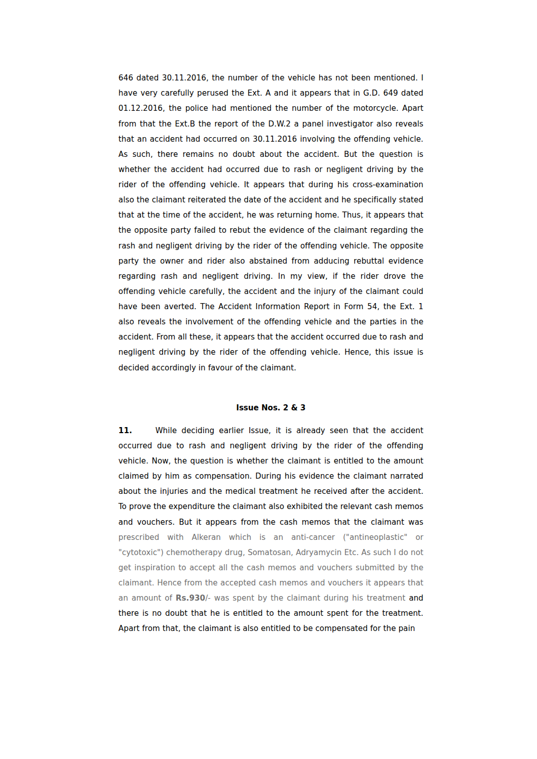646 dated 30.11.2016, the number of the vehicle has not been mentioned. I have very carefully perused the Ext. A and it appears that in G.D. 649 dated 01.12.2016, the police had mentioned the number of the motorcycle. Apart from that the Ext.B the report of the D.W.2 a panel investigator also reveals that an accident had occurred on 30.11.2016 involving the offending vehicle. As such, there remains no doubt about the accident. But the question is whether the accident had occurred due to rash or negligent driving by the rider of the offending vehicle. It appears that during his cross-examination also the claimant reiterated the date of the accident and he specifically stated that at the time of the accident, he was returning home. Thus, it appears that the opposite party failed to rebut the evidence of the claimant regarding the rash and negligent driving by the rider of the offending vehicle. The opposite party the owner and rider also abstained from adducing rebuttal evidence regarding rash and negligent driving. In my view, if the rider drove the offending vehicle carefully, the accident and the injury of the claimant could have been averted. The Accident Information Report in Form 54, the Ext. 1 also reveals the involvement of the offending vehicle and the parties in the accident. From all these, it appears that the accident occurred due to rash and negligent driving by the rider of the offending vehicle. Hence, this issue is decided accordingly in favour of the claimant.
Issue Nos. 2 & 3
11. While deciding earlier Issue, it is already seen that the accident occurred due to rash and negligent driving by the rider of the offending vehicle. Now, the question is whether the claimant is entitled to the amount claimed by him as compensation. During his evidence the claimant narrated about the injuries and the medical treatment he received after the accident. To prove the expenditure the claimant also exhibited the relevant cash memos and vouchers. But it appears from the cash memos that the claimant was prescribed with Alkeran which is an anti-cancer ("antineoplastic" or "cytotoxic") chemotherapy drug, Somatosan, Adryamycin Etc. As such I do not get inspiration to accept all the cash memos and vouchers submitted by the claimant. Hence from the accepted cash memos and vouchers it appears that an amount of Rs.930/- was spent by the claimant during his treatment and there is no doubt that he is entitled to the amount spent for the treatment. Apart from that, the claimant is also entitled to be compensated for the pain